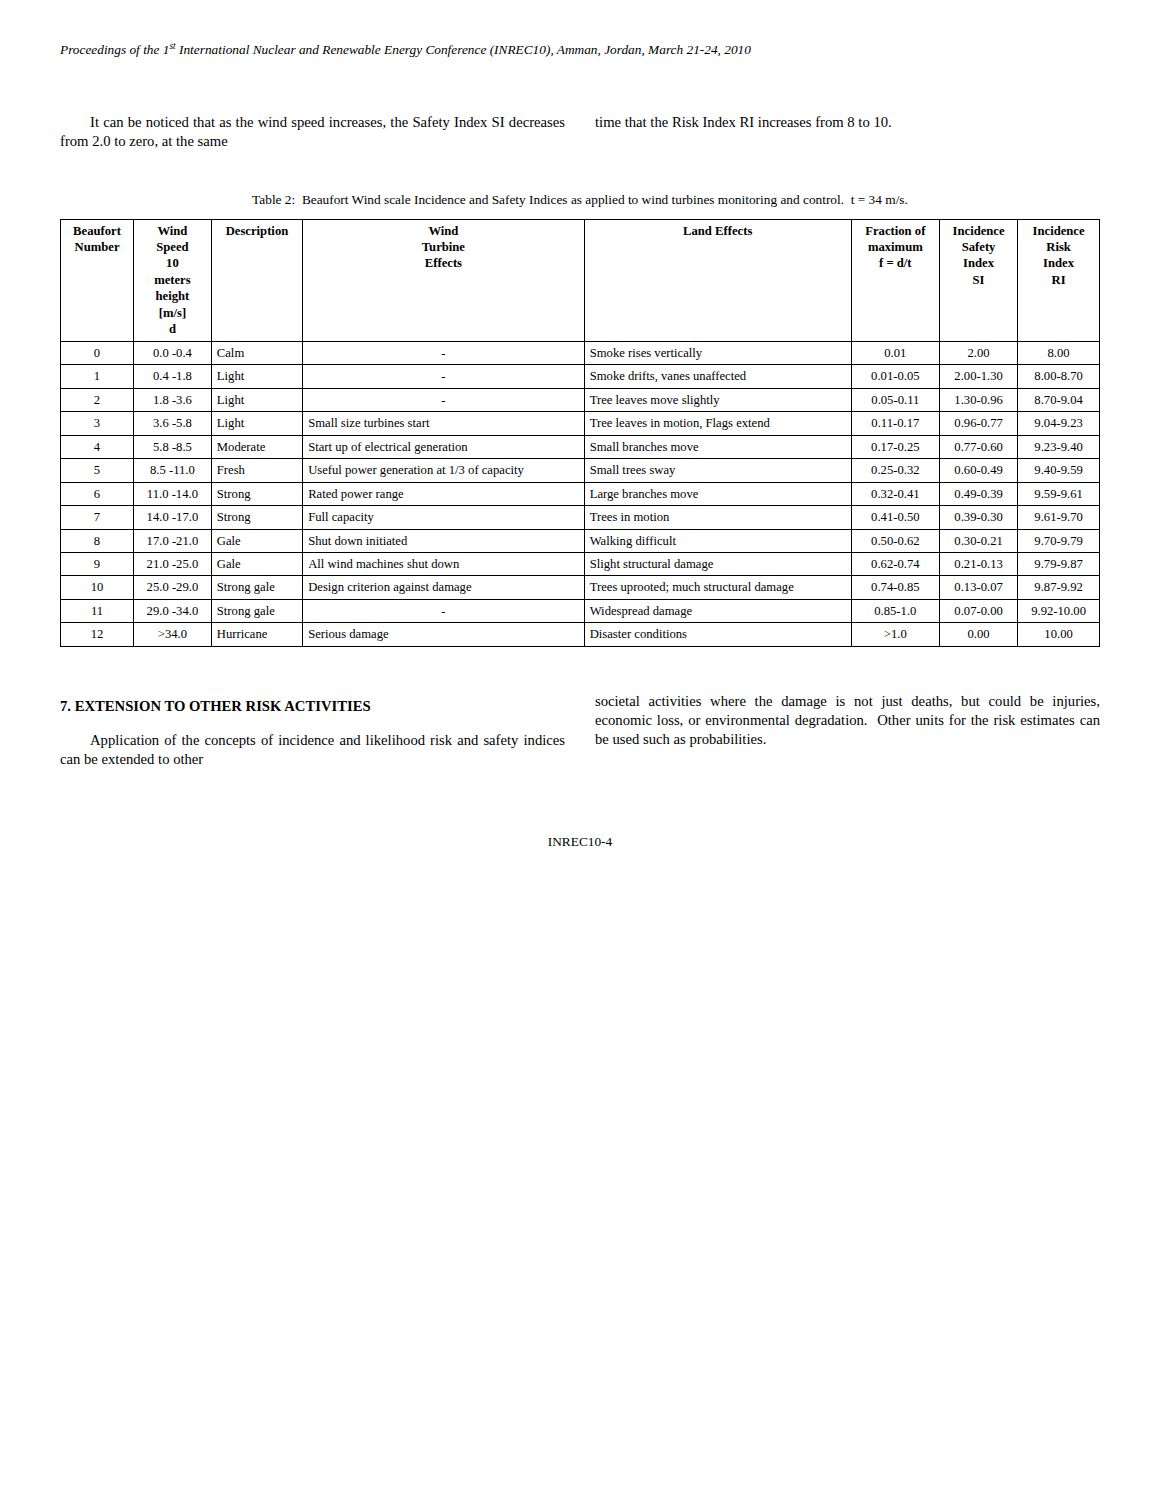Proceedings of the 1st International Nuclear and Renewable Energy Conference (INREC10), Amman, Jordan, March 21-24, 2010
It can be noticed that as the wind speed increases, the Safety Index SI decreases from 2.0 to zero, at the same
time that the Risk Index RI increases from 8 to 10.
Table 2: Beaufort Wind scale Incidence and Safety Indices as applied to wind turbines monitoring and control. t = 34 m/s.
| Beaufort Number | Wind Speed 10 meters height [m/s] d | Description | Wind Turbine Effects | Land Effects | Fraction of maximum f = d/t | Incidence Safety Index SI | Incidence Risk Index RI |
| --- | --- | --- | --- | --- | --- | --- | --- |
| 0 | 0.0 -0.4 | Calm | - | Smoke rises vertically | 0.01 | 2.00 | 8.00 |
| 1 | 0.4 -1.8 | Light | - | Smoke drifts, vanes unaffected | 0.01-0.05 | 2.00-1.30 | 8.00-8.70 |
| 2 | 1.8 -3.6 | Light | - | Tree leaves move slightly | 0.05-0.11 | 1.30-0.96 | 8.70-9.04 |
| 3 | 3.6 -5.8 | Light | Small size turbines start | Tree leaves in motion, Flags extend | 0.11-0.17 | 0.96-0.77 | 9.04-9.23 |
| 4 | 5.8 -8.5 | Moderate | Start up of electrical generation | Small branches move | 0.17-0.25 | 0.77-0.60 | 9.23-9.40 |
| 5 | 8.5 -11.0 | Fresh | Useful power generation at 1/3 of capacity | Small trees sway | 0.25-0.32 | 0.60-0.49 | 9.40-9.59 |
| 6 | 11.0 -14.0 | Strong | Rated power range | Large branches move | 0.32-0.41 | 0.49-0.39 | 9.59-9.61 |
| 7 | 14.0 -17.0 | Strong | Full capacity | Trees in motion | 0.41-0.50 | 0.39-0.30 | 9.61-9.70 |
| 8 | 17.0 -21.0 | Gale | Shut down initiated | Walking difficult | 0.50-0.62 | 0.30-0.21 | 9.70-9.79 |
| 9 | 21.0 -25.0 | Gale | All wind machines shut down | Slight structural damage | 0.62-0.74 | 0.21-0.13 | 9.79-9.87 |
| 10 | 25.0 -29.0 | Strong gale | Design criterion against damage | Trees uprooted; much structural damage | 0.74-0.85 | 0.13-0.07 | 9.87-9.92 |
| 11 | 29.0 -34.0 | Strong gale | - | Widespread damage | 0.85-1.0 | 0.07-0.00 | 9.92-10.00 |
| 12 | >34.0 | Hurricane | Serious damage | Disaster conditions | >1.0 | 0.00 | 10.00 |
7. EXTENSION TO OTHER RISK ACTIVITIES
Application of the concepts of incidence and likelihood risk and safety indices can be extended to other
societal activities where the damage is not just deaths, but could be injuries, economic loss, or environmental degradation. Other units for the risk estimates can be used such as probabilities.
INREC10-4